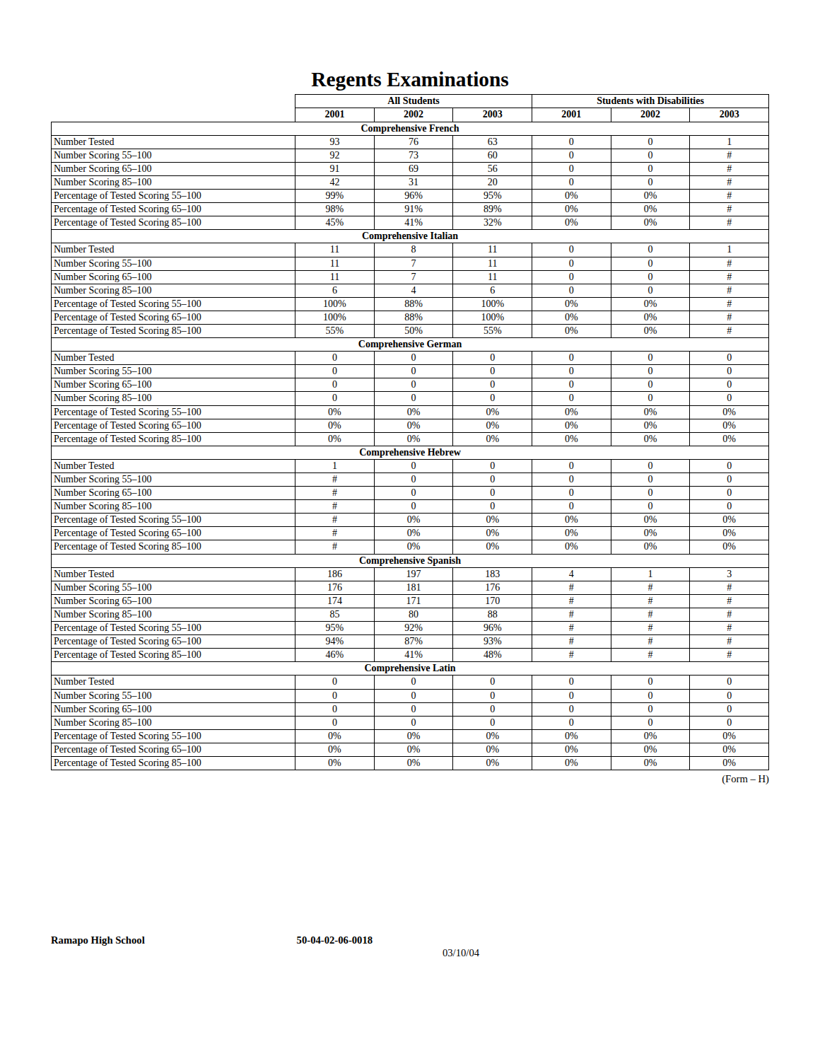Regents Examinations
| | All Students | Students with Disabilities |
| --- | --- | --- |
| | 2001 | 2002 | 2003 | 2001 | 2002 | 2003 |
| Comprehensive French |
| Number Tested | 93 | 76 | 63 | 0 | 0 | 1 |
| Number Scoring 55–100 | 92 | 73 | 60 | 0 | 0 | # |
| Number Scoring 65–100 | 91 | 69 | 56 | 0 | 0 | # |
| Number Scoring 85–100 | 42 | 31 | 20 | 0 | 0 | # |
| Percentage of Tested Scoring 55–100 | 99% | 96% | 95% | 0% | 0% | # |
| Percentage of Tested Scoring 65–100 | 98% | 91% | 89% | 0% | 0% | # |
| Percentage of Tested Scoring 85–100 | 45% | 41% | 32% | 0% | 0% | # |
| Comprehensive Italian |
| Number Tested | 11 | 8 | 11 | 0 | 0 | 1 |
| Number Scoring 55–100 | 11 | 7 | 11 | 0 | 0 | # |
| Number Scoring 65–100 | 11 | 7 | 11 | 0 | 0 | # |
| Number Scoring 85–100 | 6 | 4 | 6 | 0 | 0 | # |
| Percentage of Tested Scoring 55–100 | 100% | 88% | 100% | 0% | 0% | # |
| Percentage of Tested Scoring 65–100 | 100% | 88% | 100% | 0% | 0% | # |
| Percentage of Tested Scoring 85–100 | 55% | 50% | 55% | 0% | 0% | # |
| Comprehensive German |
| Number Tested | 0 | 0 | 0 | 0 | 0 | 0 |
| Number Scoring 55–100 | 0 | 0 | 0 | 0 | 0 | 0 |
| Number Scoring 65–100 | 0 | 0 | 0 | 0 | 0 | 0 |
| Number Scoring 85–100 | 0 | 0 | 0 | 0 | 0 | 0 |
| Percentage of Tested Scoring 55–100 | 0% | 0% | 0% | 0% | 0% | 0% |
| Percentage of Tested Scoring 65–100 | 0% | 0% | 0% | 0% | 0% | 0% |
| Percentage of Tested Scoring 85–100 | 0% | 0% | 0% | 0% | 0% | 0% |
| Comprehensive Hebrew |
| Number Tested | 1 | 0 | 0 | 0 | 0 | 0 |
| Number Scoring 55–100 | # | 0 | 0 | 0 | 0 | 0 |
| Number Scoring 65–100 | # | 0 | 0 | 0 | 0 | 0 |
| Number Scoring 85–100 | # | 0 | 0 | 0 | 0 | 0 |
| Percentage of Tested Scoring 55–100 | # | 0% | 0% | 0% | 0% | 0% |
| Percentage of Tested Scoring 65–100 | # | 0% | 0% | 0% | 0% | 0% |
| Percentage of Tested Scoring 85–100 | # | 0% | 0% | 0% | 0% | 0% |
| Comprehensive Spanish |
| Number Tested | 186 | 197 | 183 | 4 | 1 | 3 |
| Number Scoring 55–100 | 176 | 181 | 176 | # | # | # |
| Number Scoring 65–100 | 174 | 171 | 170 | # | # | # |
| Number Scoring 85–100 | 85 | 80 | 88 | # | # | # |
| Percentage of Tested Scoring 55–100 | 95% | 92% | 96% | # | # | # |
| Percentage of Tested Scoring 65–100 | 94% | 87% | 93% | # | # | # |
| Percentage of Tested Scoring 85–100 | 46% | 41% | 48% | # | # | # |
| Comprehensive Latin |
| Number Tested | 0 | 0 | 0 | 0 | 0 | 0 |
| Number Scoring 55–100 | 0 | 0 | 0 | 0 | 0 | 0 |
| Number Scoring 65–100 | 0 | 0 | 0 | 0 | 0 | 0 |
| Number Scoring 85–100 | 0 | 0 | 0 | 0 | 0 | 0 |
| Percentage of Tested Scoring 55–100 | 0% | 0% | 0% | 0% | 0% | 0% |
| Percentage of Tested Scoring 65–100 | 0% | 0% | 0% | 0% | 0% | 0% |
| Percentage of Tested Scoring 85–100 | 0% | 0% | 0% | 0% | 0% | 0% |
(Form – H)
Ramapo High School 50-04-02-06-0018
03/10/04